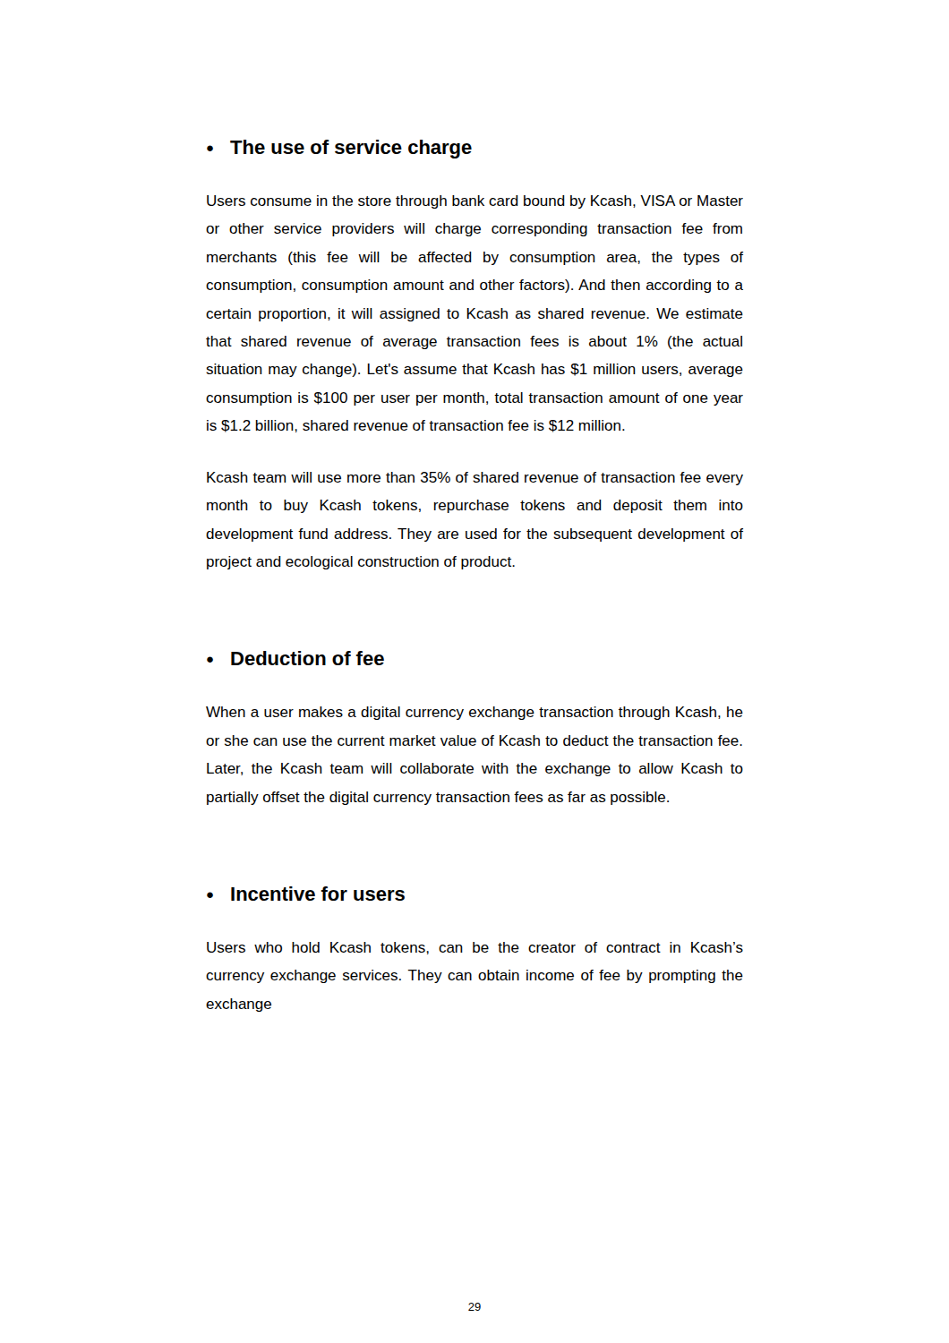The use of service charge
Users consume in the store through bank card bound by Kcash, VISA or Master or other service providers will charge corresponding transaction fee from merchants (this fee will be affected by consumption area, the types of consumption, consumption amount and other factors). And then according to a certain proportion, it will assigned to Kcash as shared revenue. We estimate that shared revenue of average transaction fees is about 1% (the actual situation may change). Let's assume that Kcash has $1 million users, average consumption is $100 per user per month, total transaction amount of one year is $1.2 billion, shared revenue of transaction fee is $12 million.
Kcash team will use more than 35% of shared revenue of transaction fee every month to buy Kcash tokens, repurchase tokens and deposit them into development fund address. They are used for the subsequent development of project and ecological construction of product.
Deduction of fee
When a user makes a digital currency exchange transaction through Kcash, he or she can use the current market value of Kcash to deduct the transaction fee. Later, the Kcash team will collaborate with the exchange to allow Kcash to partially offset the digital currency transaction fees as far as possible.
Incentive for users
Users who hold Kcash tokens, can be the creator of contract in Kcash’s currency exchange services. They can obtain income of fee by prompting the exchange
29